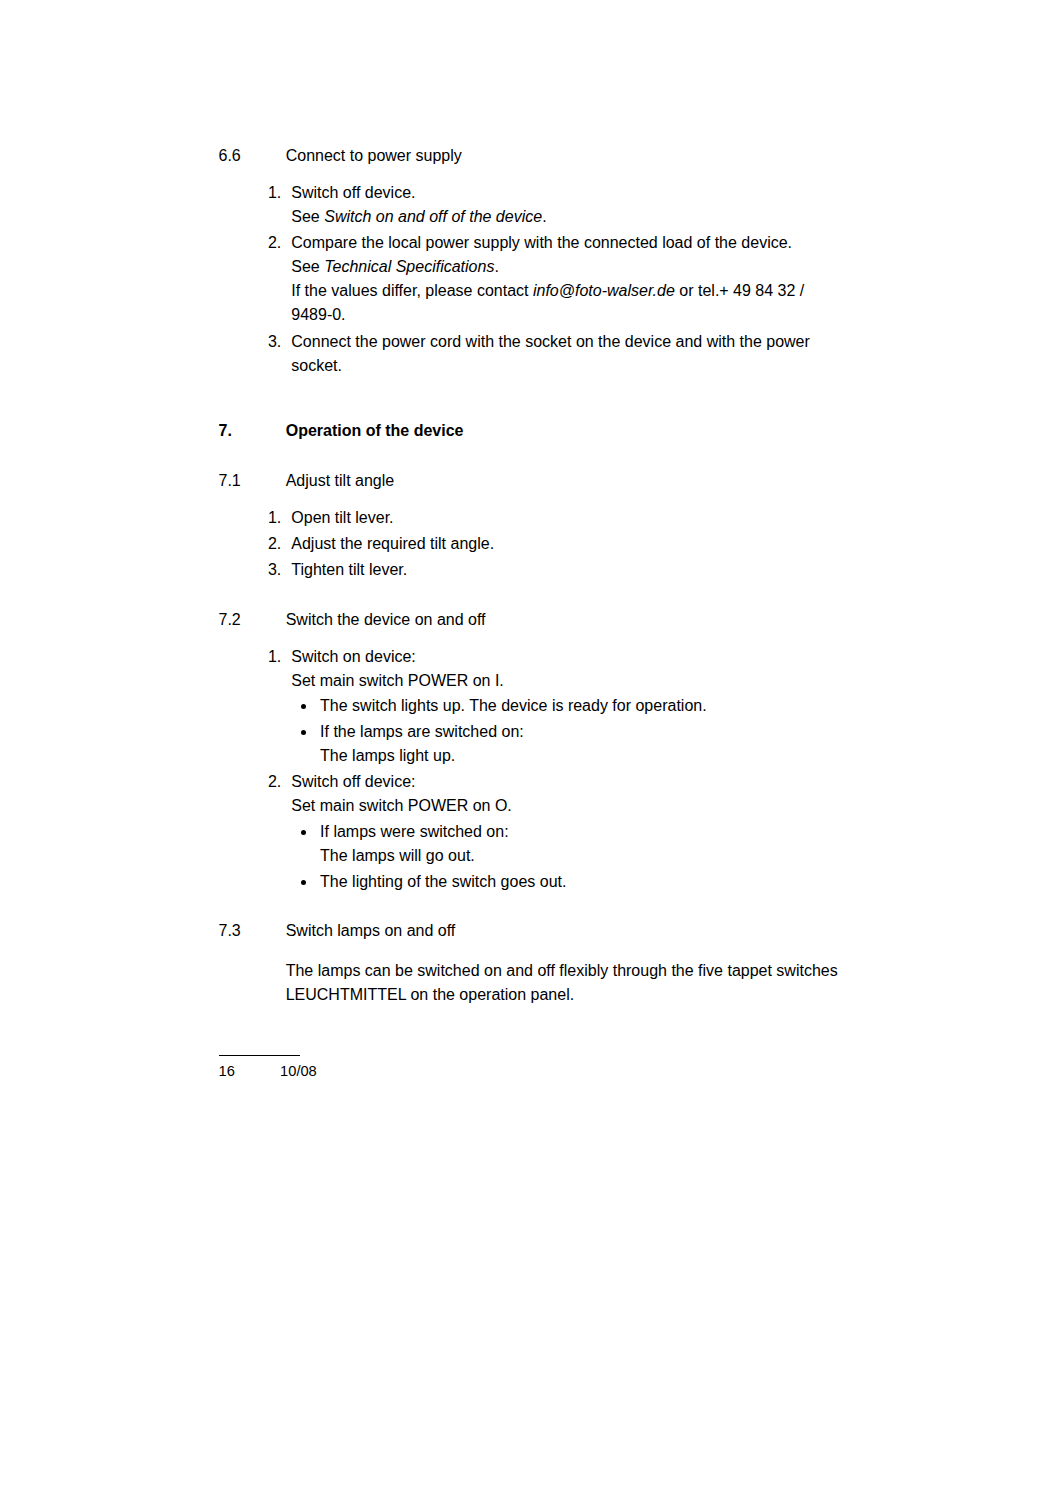6.6 Connect to power supply
Switch off device.
See Switch on and off of the device.
Compare the local power supply with the connected load of the device.
See Technical Specifications.
If the values differ, please contact info@foto-walser.de or tel.+ 49 84 32 / 9489-0.
Connect the power cord with the socket on the device and with the power socket.
7. Operation of the device
7.1 Adjust tilt angle
Open tilt lever.
Adjust the required tilt angle.
Tighten tilt lever.
7.2 Switch the device on and off
Switch on device:
Set main switch POWER on I.
The switch lights up. The device is ready for operation.
If the lamps are switched on:
The lamps light up.
Switch off device:
Set main switch POWER on O.
If lamps were switched on:
The lamps will go out.
The lighting of the switch goes out.
7.3 Switch lamps on and off
The lamps can be switched on and off flexibly through the five tappet switches LEUCHTMITTEL on the operation panel.
1610/08